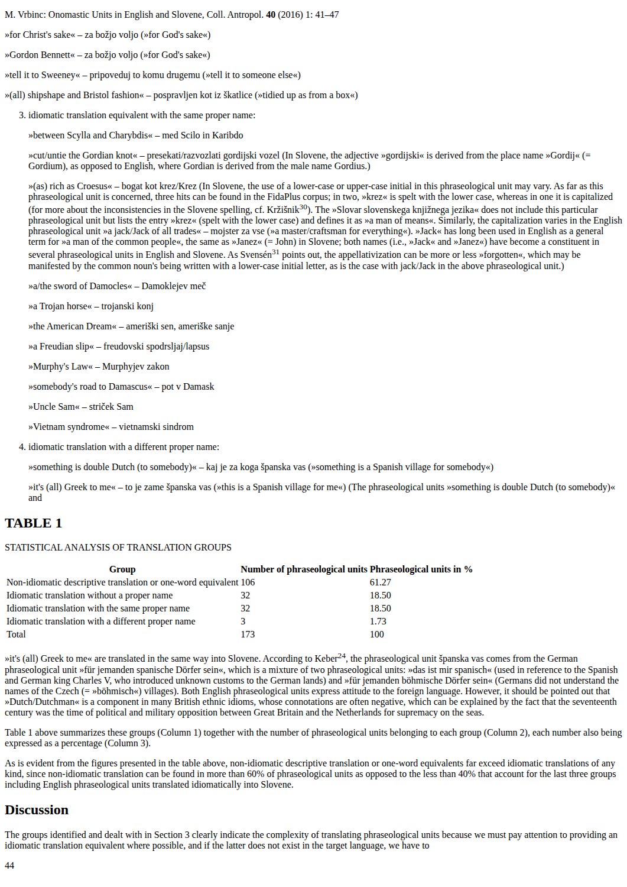M. Vrbinc: Onomastic Units in English and Slovene, Coll. Antropol. 40 (2016) 1: 41–47
»for Christ's sake« – za božjo voljo (»for God's sake«)
»Gordon Bennett« – za božjo voljo (»for God's sake«)
»tell it to Sweeney« – pripoveduj to komu drugemu (»tell it to someone else«)
»(all) shipshape and Bristol fashion« – pospravljen kot iz škatlice (»tidied up as from a box«)
idiomatic translation equivalent with the same proper name:
»between Scylla and Charybdis« – med Scilo in Karibdo
»cut/untie the Gordian knot« – presekati/razvozlati gordijski vozel (In Slovene, the adjective »gordijski« is derived from the place name »Gordij« (= Gordium), as opposed to English, where Gordian is derived from the male name Gordius.)
»(as) rich as Croesus« – bogat kot krez/Krez (In Slovene, the use of a lower-case or upper-case initial in this phraseological unit may vary. As far as this phraseological unit is concerned, three hits can be found in the FidaPlus corpus; in two, »krez« is spelt with the lower case, whereas in one it is capitalized (for more about the inconsistencies in the Slovene spelling, cf. Kržišnik30). The »Slovar slovenskega knjižnega jezika« does not include this particular phraseological unit but lists the entry »krez« (spelt with the lower case) and defines it as »a man of means«. Similarly, the capitalization varies in the English phraseological unit »a jack/Jack of all trades« – mojster za vse (»a master/craftsman for everything«). »Jack« has long been used in English as a general term for »a man of the common people«, the same as »Janez« (= John) in Slovene; both names (i.e., »Jack« and »Janez«) have become a constituent in several phraseological units in English and Slovene. As Svensén31 points out, the appellativization can be more or less »forgotten«, which may be manifested by the common noun's being written with a lower-case initial letter, as is the case with jack/Jack in the above phraseological unit.)
»a/the sword of Damocles« – Damoklejev meč
»a Trojan horse« – trojanski konj
»the American Dream« – ameriški sen, ameriške sanje
»a Freudian slip« – freudovski spodrsljaj/lapsus
»Murphy's Law« – Murphyjev zakon
»somebody's road to Damascus« – pot v Damask
»Uncle Sam« – striček Sam
»Vietnam syndrome« – vietnamski sindrom
idiomatic translation with a different proper name:
»something is double Dutch (to somebody)« – kaj je za koga španska vas (»something is a Spanish village for somebody«)
»it's (all) Greek to me« – to je zame španska vas (»this is a Spanish village for me«) (The phraseological units »something is double Dutch (to somebody)« and
TABLE 1
STATISTICAL ANALYSIS OF TRANSLATION GROUPS
| Group | Number of phraseological units | Phraseological units in % |
| --- | --- | --- |
| Non-idiomatic descriptive translation or one-word equivalent | 106 | 61.27 |
| Idiomatic translation without a proper name | 32 | 18.50 |
| Idiomatic translation with the same proper name | 32 | 18.50 |
| Idiomatic translation with a different proper name | 3 | 1.73 |
| Total | 173 | 100 |
»it's (all) Greek to me« are translated in the same way into Slovene. According to Keber24, the phraseological unit španska vas comes from the German phraseological unit »für jemanden spanische Dörfer sein«, which is a mixture of two phraseological units: »das ist mir spanisch« (used in reference to the Spanish and German king Charles V, who introduced unknown customs to the German lands) and »für jemanden böhmische Dörfer sein« (Germans did not understand the names of the Czech (= »böhmisch«) villages). Both English phraseological units express attitude to the foreign language. However, it should be pointed out that »Dutch/Dutchman« is a component in many British ethnic idioms, whose connotations are often negative, which can be explained by the fact that the seventeenth century was the time of political and military opposition between Great Britain and the Netherlands for supremacy on the seas.
Table 1 above summarizes these groups (Column 1) together with the number of phraseological units belonging to each group (Column 2), each number also being expressed as a percentage (Column 3).
As is evident from the figures presented in the table above, non-idiomatic descriptive translation or one-word equivalents far exceed idiomatic translations of any kind, since non-idiomatic translation can be found in more than 60% of phraseological units as opposed to the less than 40% that account for the last three groups including English phraseological units translated idiomatically into Slovene.
Discussion
The groups identified and dealt with in Section 3 clearly indicate the complexity of translating phraseological units because we must pay attention to providing an idiomatic translation equivalent where possible, and if the latter does not exist in the target language, we have to
44